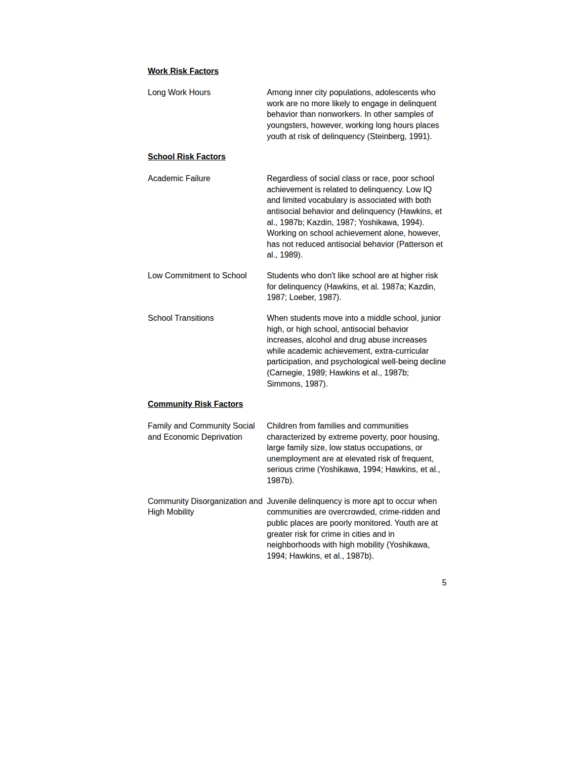Work Risk Factors
| Long Work Hours | Among inner city populations, adolescents who work are no more likely to engage in delinquent behavior than nonworkers. In other samples of youngsters, however, working long hours places youth at risk of delinquency (Steinberg, 1991). |
School Risk Factors
| Academic Failure | Regardless of social class or race, poor school achievement is related to delinquency. Low IQ and limited vocabulary is associated with both antisocial behavior and delinquency (Hawkins, et al., 1987b; Kazdin, 1987; Yoshikawa, 1994). Working on school achievement alone, however, has not reduced antisocial behavior (Patterson et al., 1989). |
| Low Commitment to School | Students who don't like school are at higher risk for delinquency (Hawkins, et al. 1987a; Kazdin, 1987; Loeber, 1987). |
| School Transitions | When students move into a middle school, junior high, or high school, antisocial behavior increases, alcohol and drug abuse increases while academic achievement, extra-curricular participation, and psychological well-being decline (Carnegie, 1989; Hawkins et al., 1987b; Simmons, 1987). |
Community Risk Factors
| Family and Community Social and Economic Deprivation | Children from families and communities characterized by extreme poverty, poor housing, large family size, low status occupations, or unemployment are at elevated risk of frequent, serious crime (Yoshikawa, 1994; Hawkins, et al., 1987b). |
| Community Disorganization and High Mobility | Juvenile delinquency is more apt to occur when communities are overcrowded, crime-ridden and public places are poorly monitored. Youth are at greater risk for crime in cities and in neighborhoods with high mobility (Yoshikawa, 1994; Hawkins, et al., 1987b). |
5